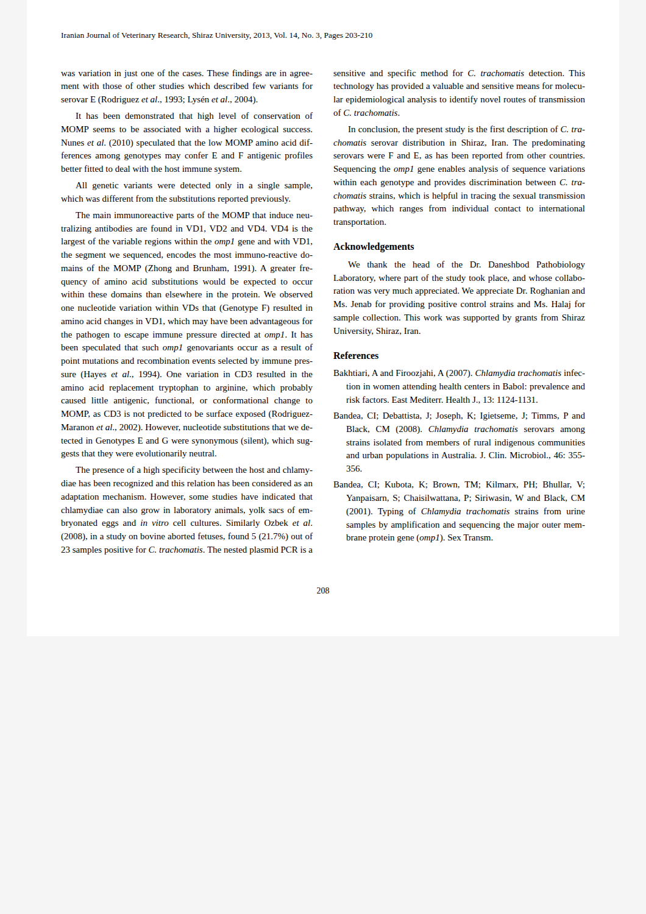Iranian Journal of Veterinary Research, Shiraz University, 2013, Vol. 14, No. 3, Pages 203-210
was variation in just one of the cases. These findings are in agreement with those of other studies which described few variants for serovar E (Rodriguez et al., 1993; Lysén et al., 2004).
It has been demonstrated that high level of conservation of MOMP seems to be associated with a higher ecological success. Nunes et al. (2010) speculated that the low MOMP amino acid differences among genotypes may confer E and F antigenic profiles better fitted to deal with the host immune system.
All genetic variants were detected only in a single sample, which was different from the substitutions reported previously.
The main immunoreactive parts of the MOMP that induce neutralizing antibodies are found in VD1, VD2 and VD4. VD4 is the largest of the variable regions within the omp1 gene and with VD1, the segment we sequenced, encodes the most immuno-reactive domains of the MOMP (Zhong and Brunham, 1991). A greater frequency of amino acid substitutions would be expected to occur within these domains than elsewhere in the protein. We observed one nucleotide variation within VDs that (Genotype F) resulted in amino acid changes in VD1, which may have been advantageous for the pathogen to escape immune pressure directed at omp1. It has been speculated that such omp1 genovariants occur as a result of point mutations and recombination events selected by immune pressure (Hayes et al., 1994). One variation in CD3 resulted in the amino acid replacement tryptophan to arginine, which probably caused little antigenic, functional, or conformational change to MOMP, as CD3 is not predicted to be surface exposed (Rodriguez-Maranon et al., 2002). However, nucleotide substitutions that we detected in Genotypes E and G were synonymous (silent), which suggests that they were evolutionarily neutral.
The presence of a high specificity between the host and chlamydiae has been recognized and this relation has been considered as an adaptation mechanism. However, some studies have indicated that chlamydiae can also grow in laboratory animals, yolk sacs of embryonated eggs and in vitro cell cultures. Similarly Ozbek et al. (2008), in a study on bovine aborted fetuses, found 5 (21.7%) out of 23 samples positive for C. trachomatis. The nested plasmid PCR is a sensitive and specific method for C. trachomatis detection. This technology has provided a valuable and sensitive means for molecular epidemiological analysis to identify novel routes of transmission of C. trachomatis.
In conclusion, the present study is the first description of C. trachomatis serovar distribution in Shiraz, Iran. The predominating serovars were F and E, as has been reported from other countries. Sequencing the omp1 gene enables analysis of sequence variations within each genotype and provides discrimination between C. trachomatis strains, which is helpful in tracing the sexual transmission pathway, which ranges from individual contact to international transportation.
Acknowledgements
We thank the head of the Dr. Daneshbod Pathobiology Laboratory, where part of the study took place, and whose collaboration was very much appreciated. We appreciate Dr. Roghanian and Ms. Jenab for providing positive control strains and Ms. Halaj for sample collection. This work was supported by grants from Shiraz University, Shiraz, Iran.
References
Bakhtiari, A and Firoozjahi, A (2007). Chlamydia trachomatis infection in women attending health centers in Babol: prevalence and risk factors. East Mediterr. Health J., 13: 1124-1131.
Bandea, CI; Debattista, J; Joseph, K; Igietseme, J; Timms, P and Black, CM (2008). Chlamydia trachomatis serovars among strains isolated from members of rural indigenous communities and urban populations in Australia. J. Clin. Microbiol., 46: 355-356.
Bandea, CI; Kubota, K; Brown, TM; Kilmarx, PH; Bhullar, V; Yanpaisarn, S; Chaisilwattana, P; Siriwasin, W and Black, CM (2001). Typing of Chlamydia trachomatis strains from urine samples by amplification and sequencing the major outer membrane protein gene (omp1). Sex Transm.
208